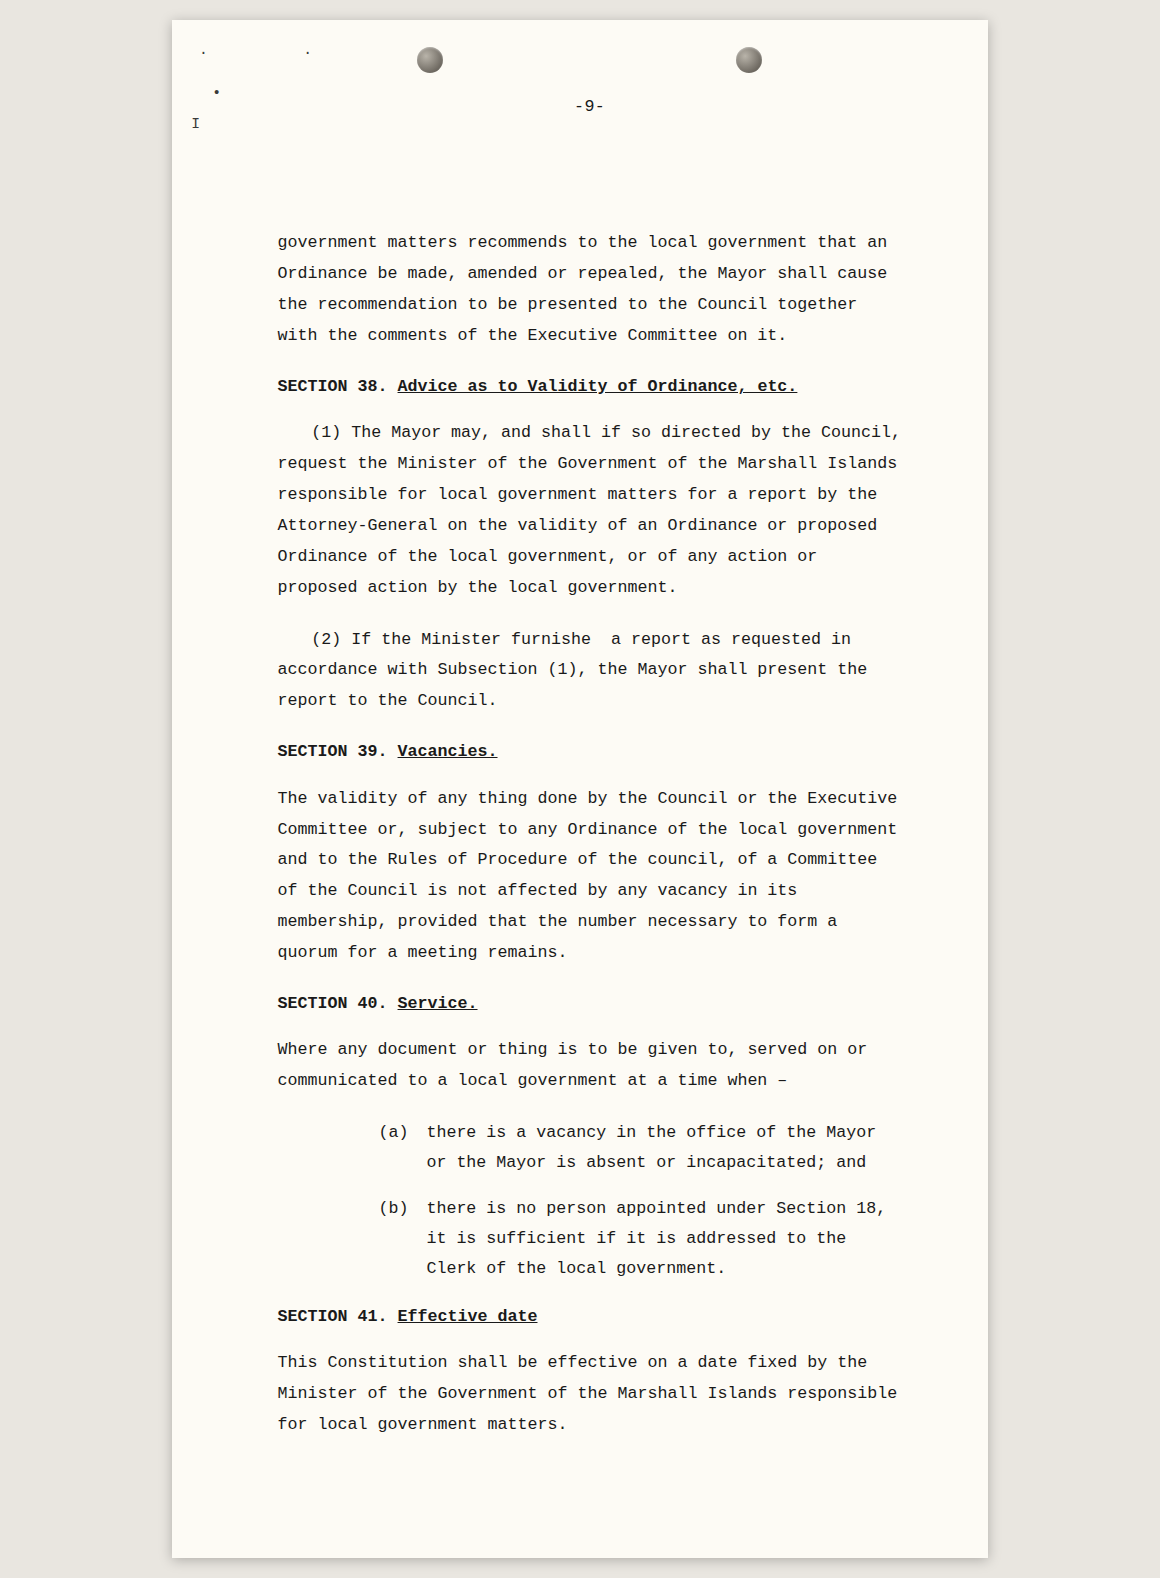. .
•
I
-9-
government matters recommends to the local government that an Ordinance be made, amended or repealed, the Mayor shall cause the recommendation to be presented to the Council together with the comments of the Executive Committee on it.
SECTION 38. Advice as to Validity of Ordinance, etc.
(1) The Mayor may, and shall if so directed by the Council, request the Minister of the Government of the Marshall Islands responsible for local government matters for a report by the Attorney-General on the validity of an Ordinance or proposed Ordinance of the local government, or of any action or proposed action by the local government.
(2) If the Minister furnishe a report as requested in accordance with Subsection (1), the Mayor shall present the report to the Council.
SECTION 39. Vacancies.
The validity of any thing done by the Council or the Executive Committee or, subject to any Ordinance of the local government and to the Rules of Procedure of the council, of a Committee of the Council is not affected by any vacancy in its membership, provided that the number necessary to form a quorum for a meeting remains.
SECTION 40. Service.
Where any document or thing is to be given to, served on or communicated to a local government at a time when –
(a) there is a vacancy in the office of the Mayor or the Mayor is absent or incapacitated; and
(b) there is no person appointed under Section 18, it is sufficient if it is addressed to the Clerk of the local government.
SECTION 41. Effective date
This Constitution shall be effective on a date fixed by the Minister of the Government of the Marshall Islands responsible for local government matters.